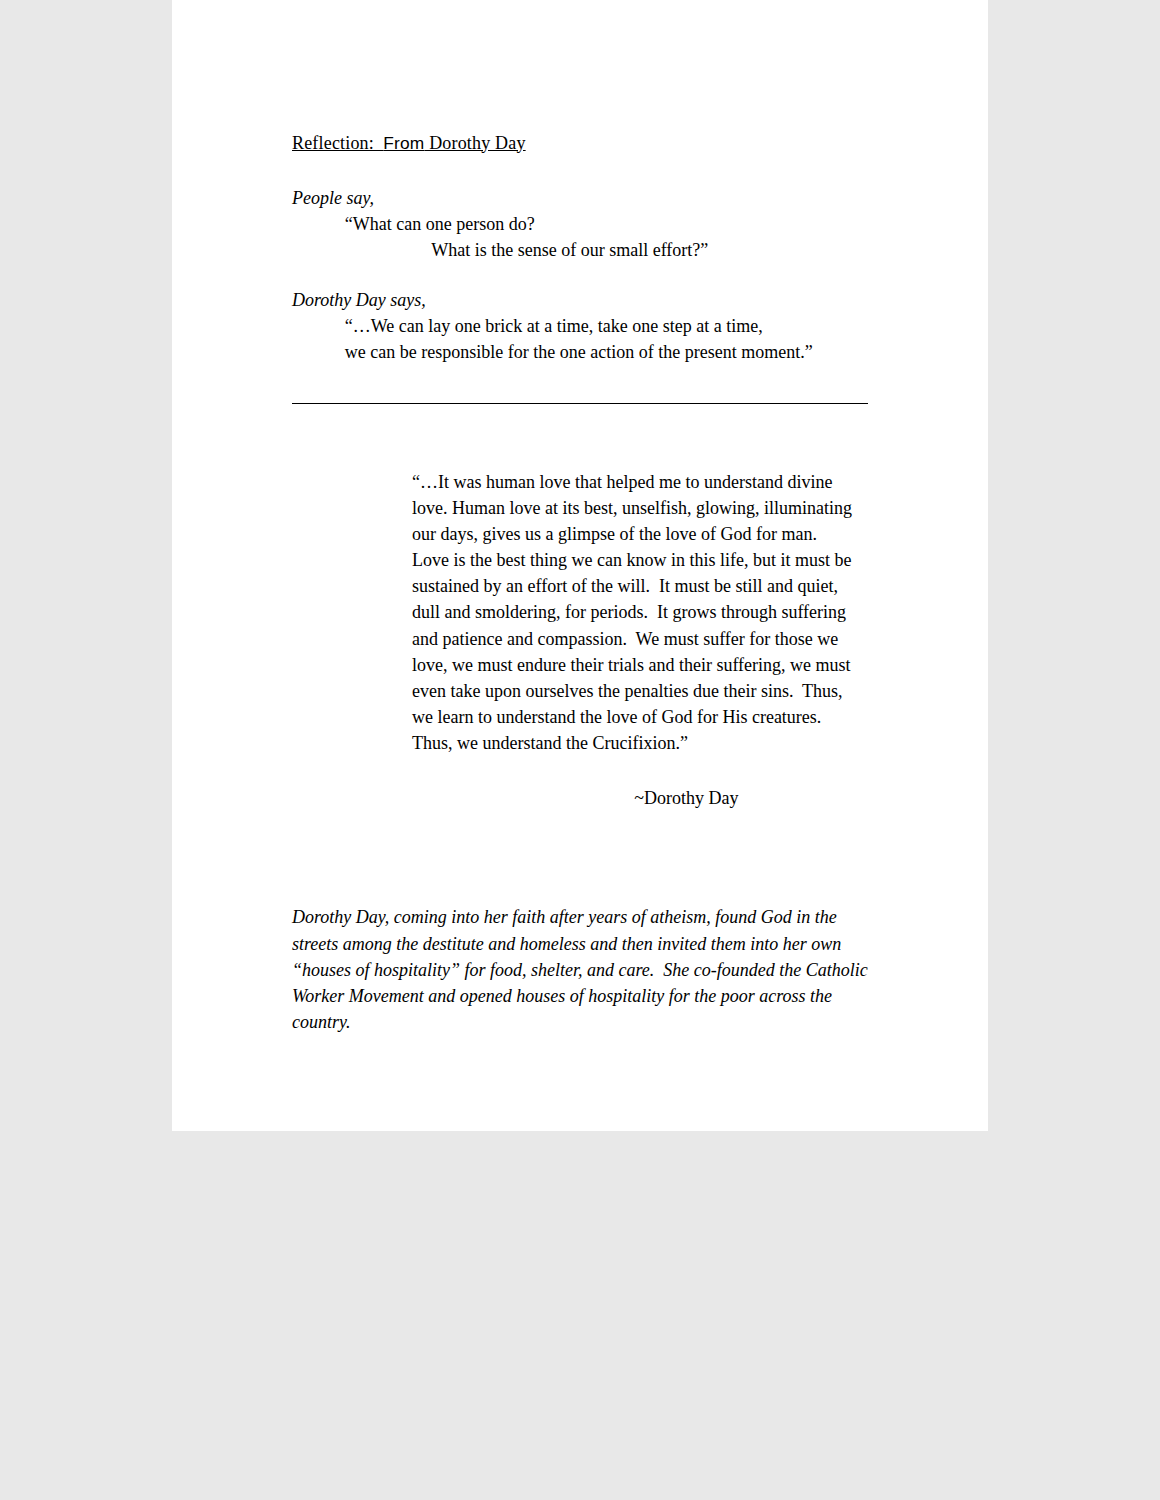Reflection: From Dorothy Day
People say,
“What can one person do?
What is the sense of our small effort?”
Dorothy Day says,
“…We can lay one brick at a time, take one step at a time,
we can be responsible for the one action of the present moment.”
“…It was human love that helped me to understand divine love. Human love at its best, unselfish, glowing, illuminating our days, gives us a glimpse of the love of God for man. Love is the best thing we can know in this life, but it must be sustained by an effort of the will. It must be still and quiet, dull and smoldering, for periods. It grows through suffering and patience and compassion. We must suffer for those we love, we must endure their trials and their suffering, we must even take upon ourselves the penalties due their sins. Thus, we learn to understand the love of God for His creatures. Thus, we understand the Crucifixion.”
~Dorothy Day
Dorothy Day, coming into her faith after years of atheism, found God in the streets among the destitute and homeless and then invited them into her own “houses of hospitality” for food, shelter, and care. She co-founded the Catholic Worker Movement and opened houses of hospitality for the poor across the country.